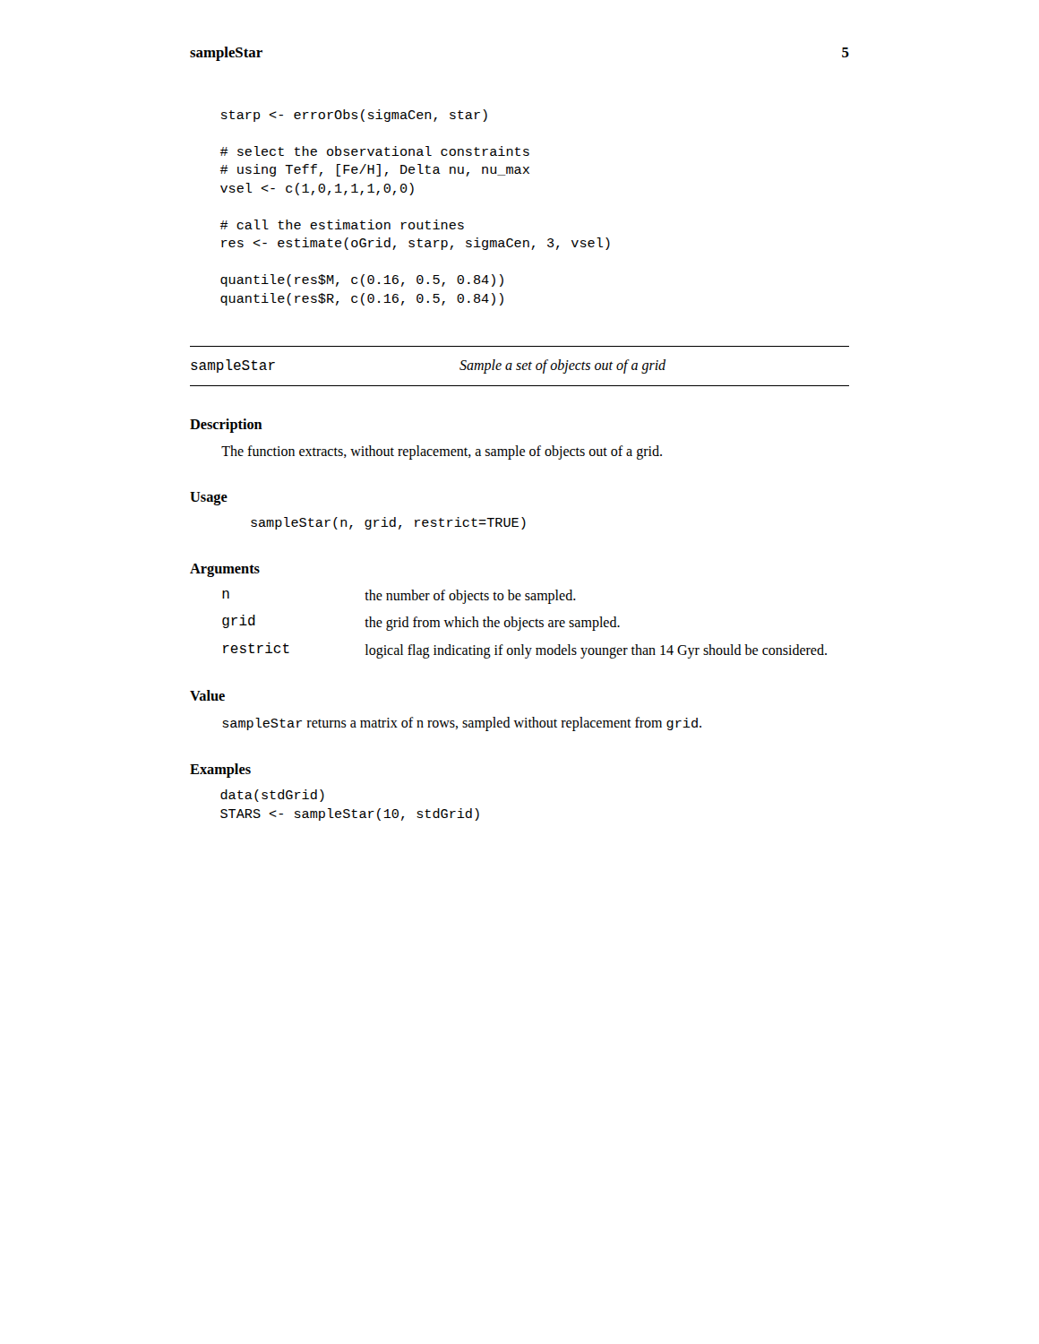sampleStar 5
starp <- errorObs(sigmaCen, star)

# select the observational constraints
# using Teff, [Fe/H], Delta nu, nu_max
vsel <- c(1,0,1,1,1,0,0)

# call the estimation routines
res <- estimate(oGrid, starp, sigmaCen, 3, vsel)

quantile(res$M, c(0.16, 0.5, 0.84))
quantile(res$R, c(0.16, 0.5, 0.84))
sampleStar Sample a set of objects out of a grid
Description
The function extracts, without replacement, a sample of objects out of a grid.
Usage
sampleStar(n, grid, restrict=TRUE)
Arguments
n
the number of objects to be sampled.
grid
the grid from which the objects are sampled.
restrict
logical flag indicating if only models younger than 14 Gyr should be considered.
Value
sampleStar returns a matrix of n rows, sampled without replacement from grid.
Examples
data(stdGrid)
STARS <- sampleStar(10, stdGrid)